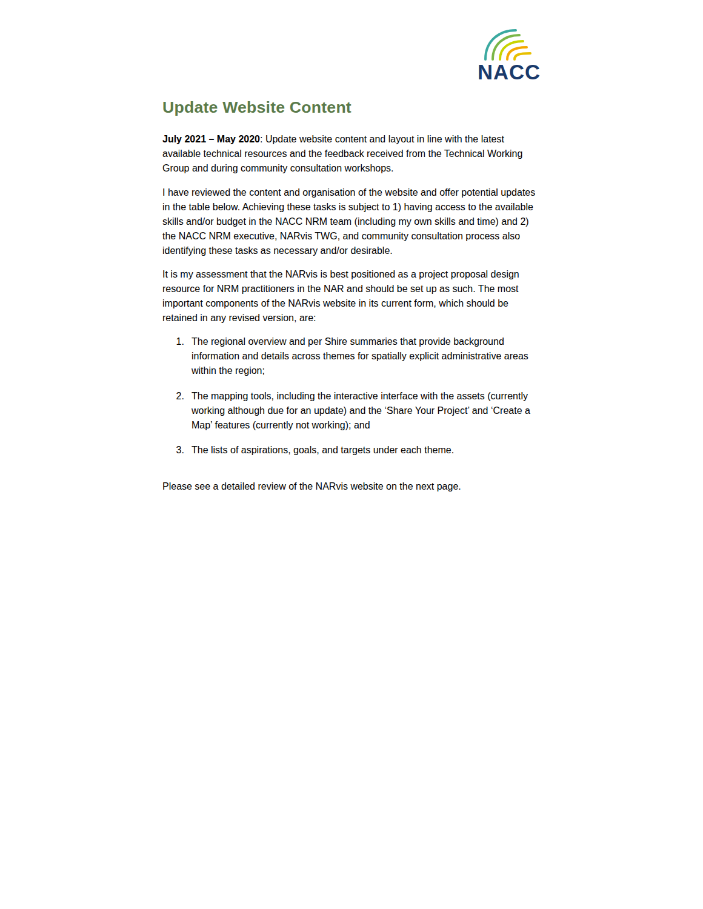NACC
Update Website Content
July 2021 – May 2020: Update website content and layout in line with the latest available technical resources and the feedback received from the Technical Working Group and during community consultation workshops.
I have reviewed the content and organisation of the website and offer potential updates in the table below. Achieving these tasks is subject to 1) having access to the available skills and/or budget in the NACC NRM team (including my own skills and time) and 2) the NACC NRM executive, NARvis TWG, and community consultation process also identifying these tasks as necessary and/or desirable.
It is my assessment that the NARvis is best positioned as a project proposal design resource for NRM practitioners in the NAR and should be set up as such. The most important components of the NARvis website in its current form, which should be retained in any revised version, are:
The regional overview and per Shire summaries that provide background information and details across themes for spatially explicit administrative areas within the region;
The mapping tools, including the interactive interface with the assets (currently working although due for an update) and the ‘Share Your Project’ and ‘Create a Map’ features (currently not working); and
The lists of aspirations, goals, and targets under each theme.
Please see a detailed review of the NARvis website on the next page.